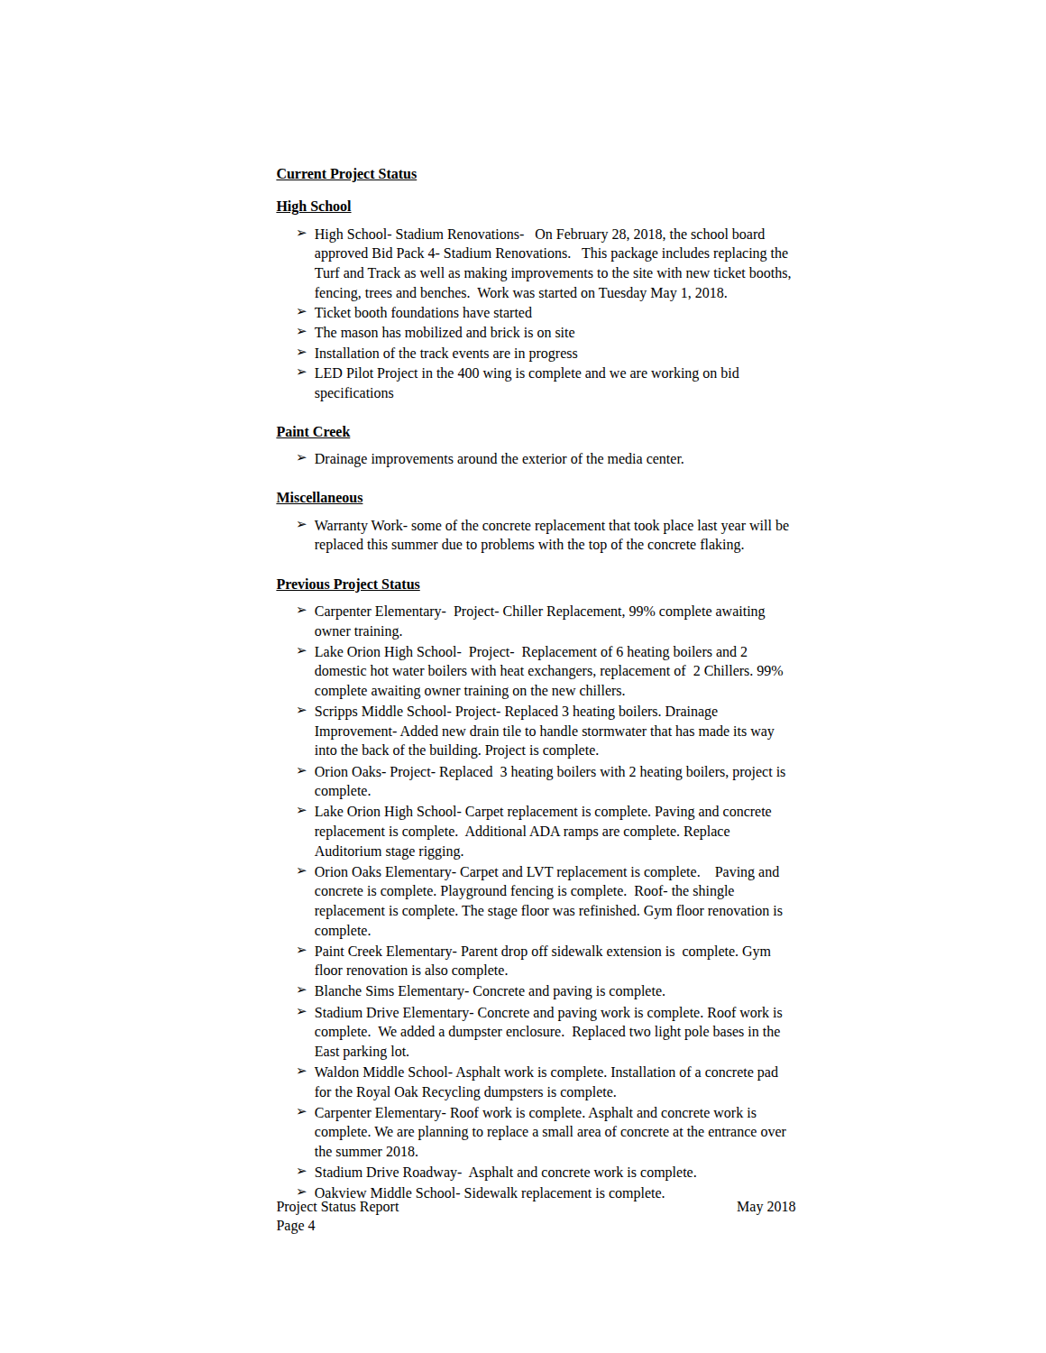Current Project Status
High School
High School- Stadium Renovations- On February 28, 2018, the school board approved Bid Pack 4- Stadium Renovations. This package includes replacing the Turf and Track as well as making improvements to the site with new ticket booths, fencing, trees and benches. Work was started on Tuesday May 1, 2018.
Ticket booth foundations have started
The mason has mobilized and brick is on site
Installation of the track events are in progress
LED Pilot Project in the 400 wing is complete and we are working on bid specifications
Paint Creek
Drainage improvements around the exterior of the media center.
Miscellaneous
Warranty Work- some of the concrete replacement that took place last year will be replaced this summer due to problems with the top of the concrete flaking.
Previous Project Status
Carpenter Elementary- Project- Chiller Replacement, 99% complete awaiting owner training.
Lake Orion High School- Project- Replacement of 6 heating boilers and 2 domestic hot water boilers with heat exchangers, replacement of 2 Chillers. 99% complete awaiting owner training on the new chillers.
Scripps Middle School- Project- Replaced 3 heating boilers. Drainage Improvement- Added new drain tile to handle stormwater that has made its way into the back of the building. Project is complete.
Orion Oaks- Project- Replaced 3 heating boilers with 2 heating boilers, project is complete.
Lake Orion High School- Carpet replacement is complete. Paving and concrete replacement is complete. Additional ADA ramps are complete. Replace Auditorium stage rigging.
Orion Oaks Elementary- Carpet and LVT replacement is complete. Paving and concrete is complete. Playground fencing is complete. Roof- the shingle replacement is complete. The stage floor was refinished. Gym floor renovation is complete.
Paint Creek Elementary- Parent drop off sidewalk extension is complete. Gym floor renovation is also complete.
Blanche Sims Elementary- Concrete and paving is complete.
Stadium Drive Elementary- Concrete and paving work is complete. Roof work is complete. We added a dumpster enclosure. Replaced two light pole bases in the East parking lot.
Waldon Middle School- Asphalt work is complete. Installation of a concrete pad for the Royal Oak Recycling dumpsters is complete.
Carpenter Elementary- Roof work is complete. Asphalt and concrete work is complete. We are planning to replace a small area of concrete at the entrance over the summer 2018.
Stadium Drive Roadway- Asphalt and concrete work is complete.
Oakview Middle School- Sidewalk replacement is complete.
Project Status Report May 2018
Page 4